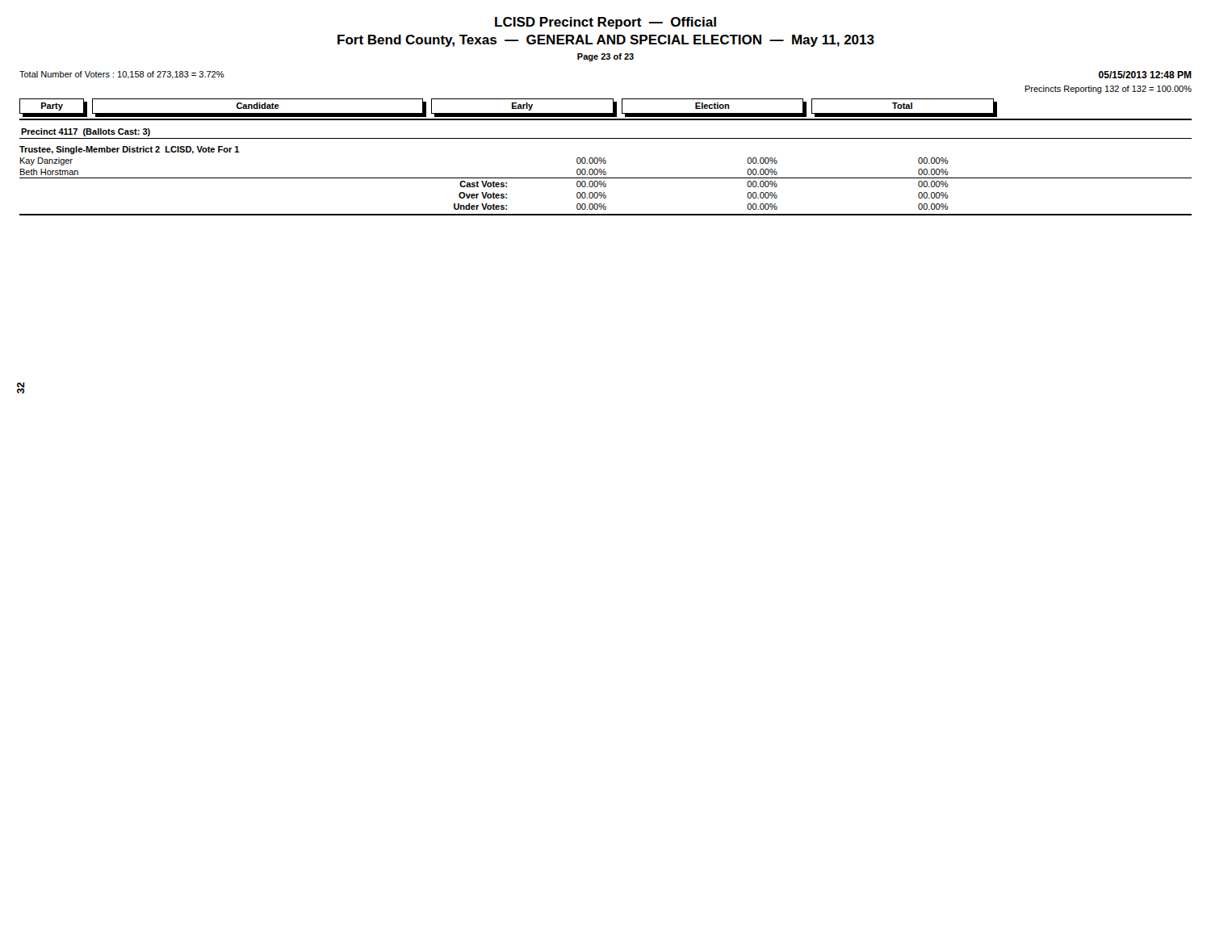LCISD Precinct Report — Official
Fort Bend County, Texas — GENERAL AND SPECIAL ELECTION — May 11, 2013
Page 23 of 23
Total Number of Voters : 10,158 of 273,183 = 3.72%
05/15/2013 12:48 PM
Precincts Reporting 132 of 132 = 100.00%
Party
Candidate
Early
Election
Total
Precinct 4117 (Ballots Cast: 3)
| Trustee, Single-Member District 2 LCISD, Vote For 1 |
| Kay Danziger | 0 | 0.00% | 0 | 0.00% | 0 | 0.00% | |
| Beth Horstman | 0 | 0.00% | 0 | 0.00% | 0 | 0.00% | |
| Cast Votes: | 0 | 0.00% | 0 | 0.00% | 0 | 0.00% | |
| Over Votes: | 0 | 0.00% | 0 | 0.00% | 0 | 0.00% | |
| Under Votes: | 0 | 0.00% | 0 | 0.00% | 0 | 0.00% | |
32